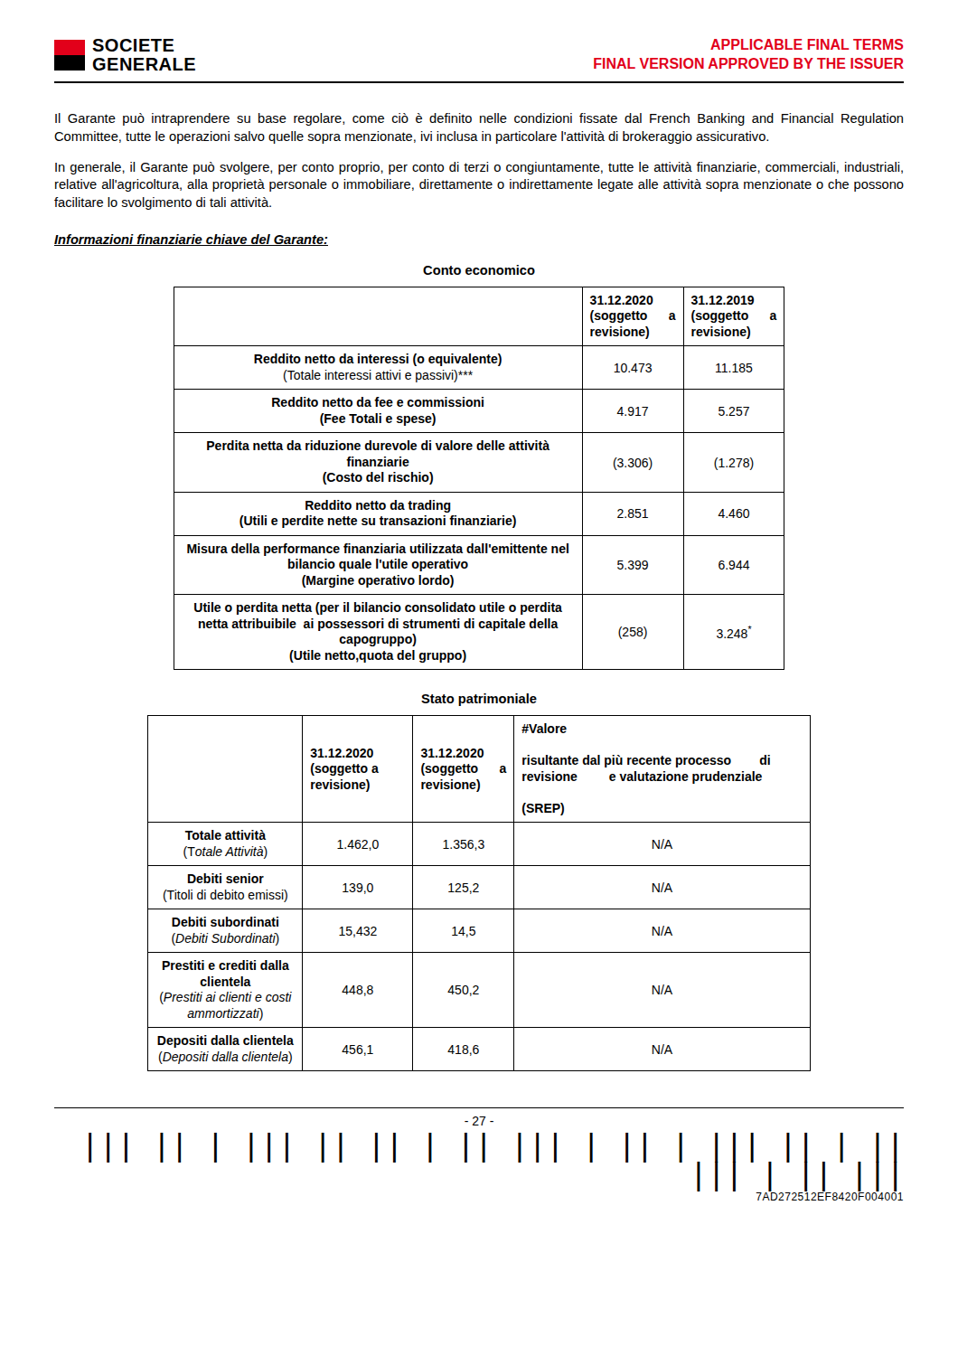SOCIETE
GENERALE
APPLICABLE FINAL TERMS
FINAL VERSION APPROVED BY THE ISSUER
Il Garante può intraprendere su base regolare, come ciò è definito nelle condizioni fissate dal French Banking and Financial Regulation Committee, tutte le operazioni salvo quelle sopra menzionate, ivi inclusa in particolare l'attività di brokeraggio assicurativo.
In generale, il Garante può svolgere, per conto proprio, per conto di terzi o congiuntamente, tutte le attività finanziarie, commerciali, industriali, relative all'agricoltura, alla proprietà personale o immobiliare, direttamente o indirettamente legate alle attività sopra menzionate o che possono facilitare lo svolgimento di tali attività.
Informazioni finanziarie chiave del Garante:
Conto economico
| | 31.12.2020 (soggetto a revisione) | 31.12.2019 (soggetto a revisione) |
| Reddito netto da interessi (o equivalente) (Totale interessi attivi e passivi)*** | 10.473 | 11.185 |
| Reddito netto da fee e commissioni (Fee Totali e spese) | 4.917 | 5.257 |
| Perdita netta da riduzione durevole di valore delle attività finanziarie (Costo del rischio) | (3.306) | (1.278) |
| Reddito netto da trading (Utili e perdite nette su transazioni finanziarie) | 2.851 | 4.460 |
| Misura della performance finanziaria utilizzata dall'emittente nel bilancio quale l'utile operativo (Margine operativo lordo) | 5.399 | 6.944 |
| Utile o perdita netta (per il bilancio consolidato utile o perdita netta attribuibile ai possessori di strumenti di capitale della capogruppo) (Utile netto,quota del gruppo) | (258) | 3.248 * |
Stato patrimoniale
| | 31.12.2020 (soggetto a revisione) | 31.12.2020 (soggetto a revisione) | #Valore risultante dal più recente processo di revisione e valutazione prudenziale (SREP) |
| Totale attività (T otale Attività ) | 1.462,0 | 1.356,3 | N/A |
| Debiti senior (Titoli di debito emissi) | 139,0 | 125,2 | N/A |
| Debiti subordinati ( Debiti Subordinati ) | 15,432 | 14,5 | N/A |
| Prestiti e crediti dalla clientela ( Prestiti ai clienti e costi ammortizzati ) | 448,8 | 450,2 | N/A |
| Depositi dalla clientela ( Depositi dalla clientela ) | 456,1 | 418,6 | N/A |
- 27 -
||| || | ||| || || | || ||| | || | ||| || | || ||| | || |||
7AD272512EF8420F004001